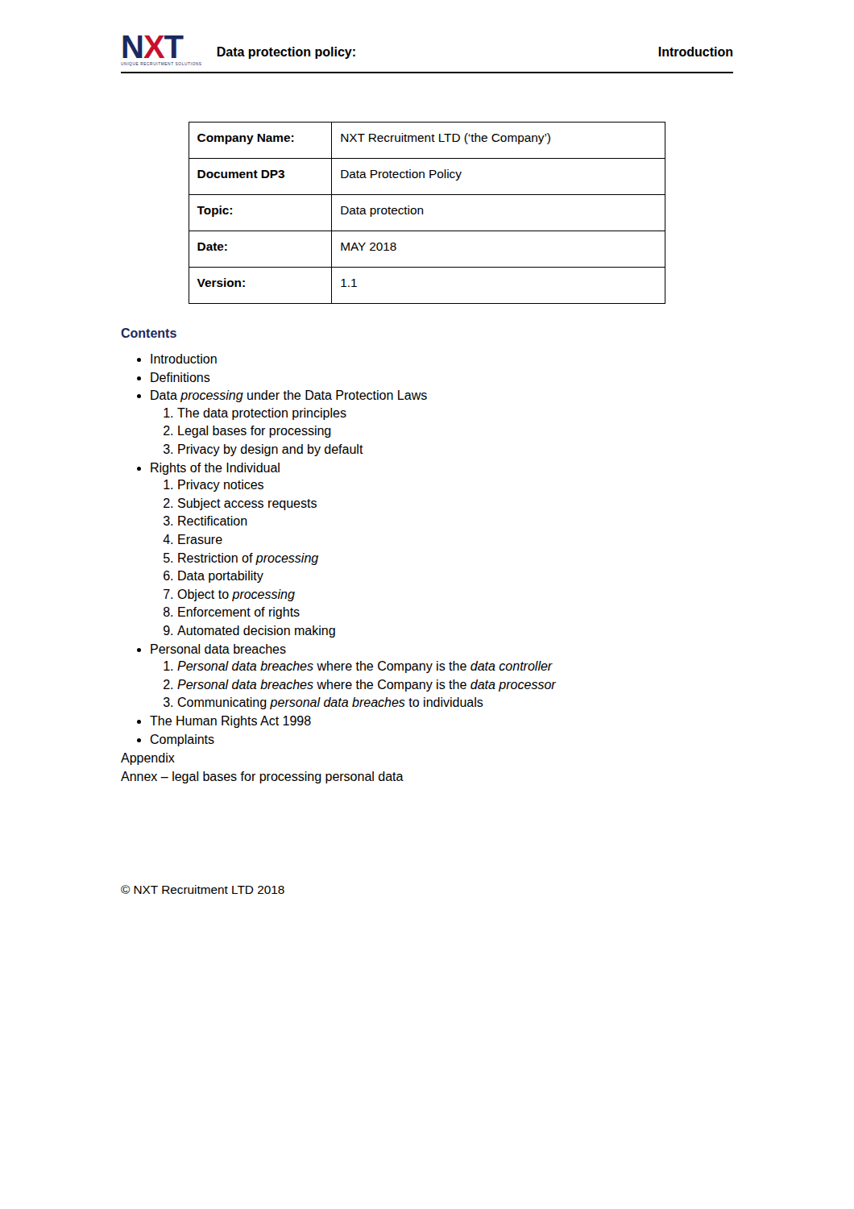NXT
UNIQUE RECRUITMENT SOLUTIONS
Data protection policy:
Introduction
| Company Name: | NXT Recruitment LTD (‘the Company’) |
| Document DP3 | Data Protection Policy |
| Topic: | Data protection |
| Date: | MAY 2018 |
| Version: | 1.1 |
Contents
Introduction
Definitions
Data processing under the Data Protection Laws
The data protection principles
Legal bases for processing
Privacy by design and by default
Rights of the Individual
Privacy notices
Subject access requests
Rectification
Erasure
Restriction of processing
Data portability
Object to processing
Enforcement of rights
Automated decision making
Personal data breaches
Personal data breaches where the Company is the data controller
Personal data breaches where the Company is the data processor
Communicating personal data breaches to individuals
The Human Rights Act 1998
Complaints
Appendix
Annex – legal bases for processing personal data
© NXT Recruitment LTD 2018